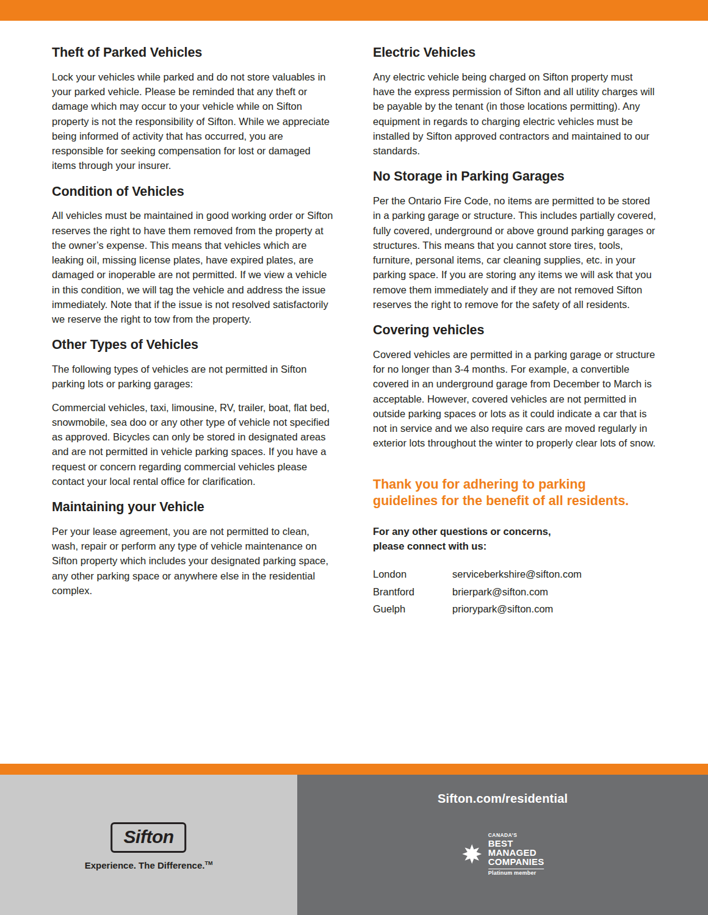Theft of Parked Vehicles
Lock your vehicles while parked and do not store valuables in your parked vehicle. Please be reminded that any theft or damage which may occur to your vehicle while on Sifton property is not the responsibility of Sifton. While we appreciate being informed of activity that has occurred, you are responsible for seeking compensation for lost or damaged items through your insurer.
Condition of Vehicles
All vehicles must be maintained in good working order or Sifton reserves the right to have them removed from the property at the owner’s expense. This means that vehicles which are leaking oil, missing license plates, have expired plates, are damaged or inoperable are not permitted. If we view a vehicle in this condition, we will tag the vehicle and address the issue immediately. Note that if the issue is not resolved satisfactorily we reserve the right to tow from the property.
Other Types of Vehicles
The following types of vehicles are not permitted in Sifton parking lots or parking garages:
Commercial vehicles, taxi, limousine, RV, trailer, boat, flat bed, snowmobile, sea doo or any other type of vehicle not specified as approved. Bicycles can only be stored in designated areas and are not permitted in vehicle parking spaces. If you have a request or concern regarding commercial vehicles please contact your local rental office for clarification.
Maintaining your Vehicle
Per your lease agreement, you are not permitted to clean, wash, repair or perform any type of vehicle maintenance on Sifton property which includes your designated parking space, any other parking space or anywhere else in the residential complex.
Electric Vehicles
Any electric vehicle being charged on Sifton property must have the express permission of Sifton and all utility charges will be payable by the tenant (in those locations permitting). Any equipment in regards to charging electric vehicles must be installed by Sifton approved contractors and maintained to our standards.
No Storage in Parking Garages
Per the Ontario Fire Code, no items are permitted to be stored in a parking garage or structure. This includes partially covered, fully covered, underground or above ground parking garages or structures. This means that you cannot store tires, tools, furniture, personal items, car cleaning supplies, etc. in your parking space. If you are storing any items we will ask that you remove them immediately and if they are not removed Sifton reserves the right to remove for the safety of all residents.
Covering vehicles
Covered vehicles are permitted in a parking garage or structure for no longer than 3-4 months. For example, a convertible covered in an underground garage from December to March is acceptable. However, covered vehicles are not permitted in outside parking spaces or lots as it could indicate a car that is not in service and we also require cars are moved regularly in exterior lots throughout the winter to properly clear lots of snow.
Thank you for adhering to parking
guidelines for the benefit of all residents.
For any other questions or concerns,
please connect with us:
| London | serviceberkshire@sifton.com |
| Brantford | brierpark@sifton.com |
| Guelph | priorypark@sifton.com |
Sifton
Experience. The Difference.TM
Sifton.com/residential
CANADA’S BEST MANAGED COMPANIES Platinum member